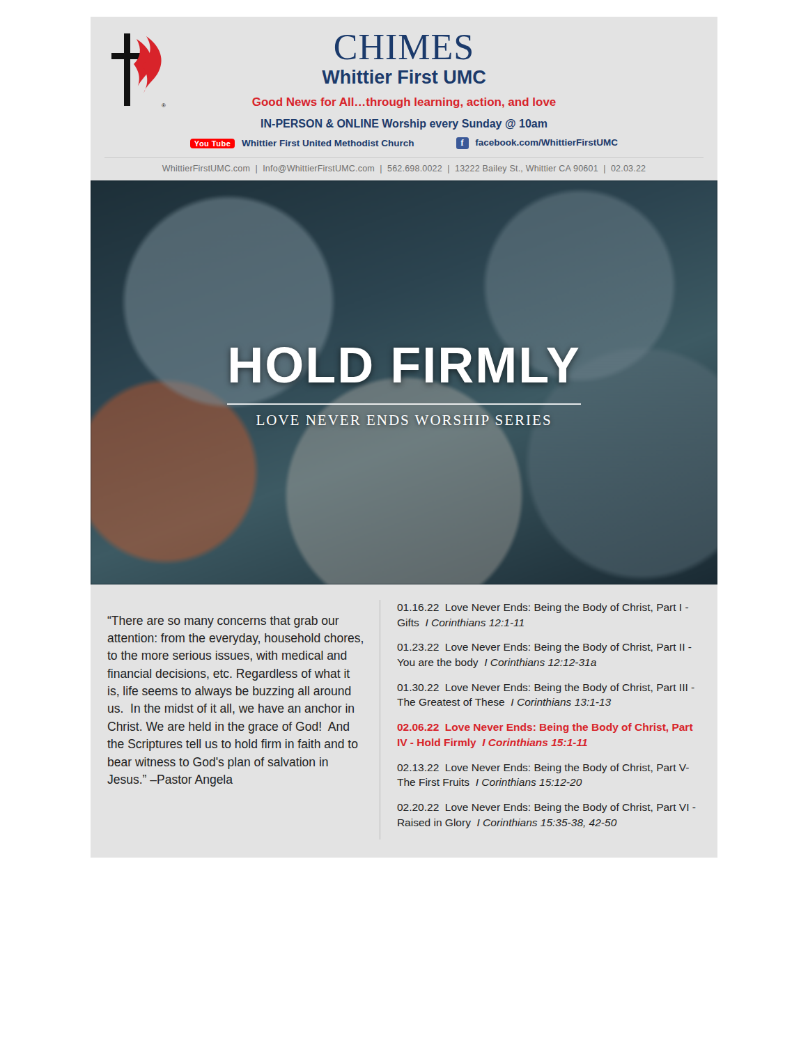®
CHIMES
Whittier First UMC
Good News for All…through learning, action, and love
IN-PERSON & ONLINE Worship every Sunday @ 10am
You Tube Whittier First United Methodist Church
f facebook.com/WhittierFirstUMC
WhittierFirstUMC.com | Info@WhittierFirstUMC.com | 562.698.0022 | 13222 Bailey St., Whittier CA 90601 | 02.03.22
HOLD FIRMLY
LOVE NEVER ENDS WORSHIP SERIES
“There are so many concerns that grab our attention: from the everyday, household chores, to the more serious issues, with medical and financial decisions, etc. Regardless of what it is, life seems to always be buzzing all around us. In the midst of it all, we have an anchor in Christ. We are held in the grace of God! And the Scriptures tell us to hold firm in faith and to bear witness to God's plan of salvation in Jesus.” –Pastor Angela
01.16.22 Love Never Ends: Being the Body of Christ, Part I - Gifts I Corinthians 12:1-11
01.23.22 Love Never Ends: Being the Body of Christ, Part II -You are the body I Corinthians 12:12-31a
01.30.22 Love Never Ends: Being the Body of Christ, Part III -The Greatest of These I Corinthians 13:1-13
02.06.22 Love Never Ends: Being the Body of Christ, Part IV - Hold Firmly I Corinthians 15:1-11
02.13.22 Love Never Ends: Being the Body of Christ, Part V- The First Fruits I Corinthians 15:12-20
02.20.22 Love Never Ends: Being the Body of Christ, Part VI - Raised in Glory I Corinthians 15:35-38, 42-50